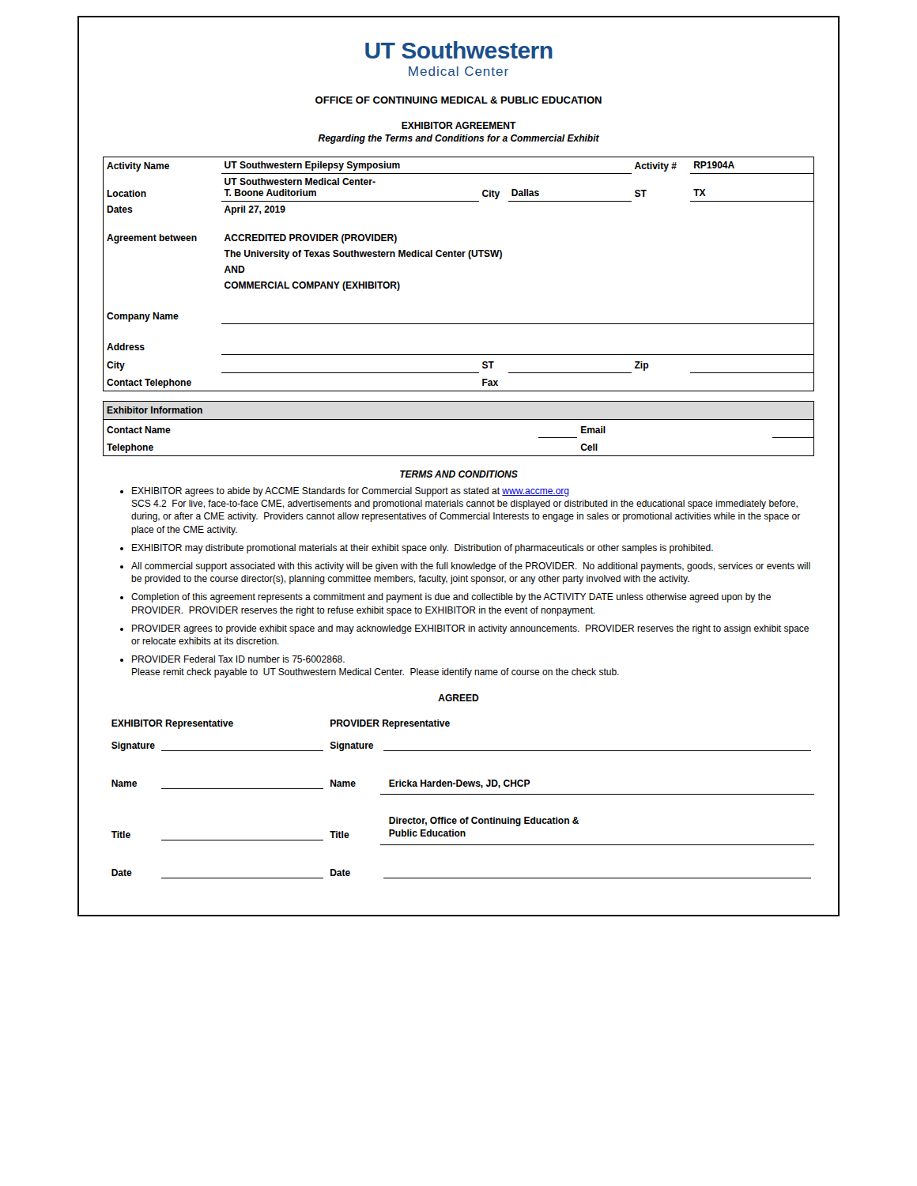UT Southwestern
Medical Center
OFFICE OF CONTINUING MEDICAL & PUBLIC EDUCATION
EXHIBITOR AGREEMENT
Regarding the Terms and Conditions for a Commercial Exhibit
| Activity Name | UT Southwestern Epilepsy Symposium | Activity # | RP1904A |
| Location | UT Southwestern Medical Center- T. Boone Auditorium | City | Dallas | ST | TX |
| Dates | April 27, 2019 |
| Agreement between | ACCREDITED PROVIDER (PROVIDER) |
| | The University of Texas Southwestern Medical Center (UTSW) |
| | AND |
| | COMMERCIAL COMPANY (EXHIBITOR) |
| Company Name | |
| Address | |
| City | | ST | | Zip | |
| Contact Telephone | | Fax | |
Exhibitor Information
| Contact Name | | Email | |
| Telephone | | Cell | |
TERMS AND CONDITIONS
EXHIBITOR agrees to abide by ACCME Standards for Commercial Support as stated at www.accme.org
SCS 4.2 For live, face-to-face CME, advertisements and promotional materials cannot be displayed or distributed in the educational space immediately before, during, or after a CME activity. Providers cannot allow representatives of Commercial Interests to engage in sales or promotional activities while in the space or place of the CME activity.
EXHIBITOR may distribute promotional materials at their exhibit space only. Distribution of pharmaceuticals or other samples is prohibited.
All commercial support associated with this activity will be given with the full knowledge of the PROVIDER. No additional payments, goods, services or events will be provided to the course director(s), planning committee members, faculty, joint sponsor, or any other party involved with the activity.
Completion of this agreement represents a commitment and payment is due and collectible by the ACTIVITY DATE unless otherwise agreed upon by the PROVIDER. PROVIDER reserves the right to refuse exhibit space to EXHIBITOR in the event of nonpayment.
PROVIDER agrees to provide exhibit space and may acknowledge EXHIBITOR in activity announcements. PROVIDER reserves the right to assign exhibit space or relocate exhibits at its discretion.
PROVIDER Federal Tax ID number is 75-6002868.
Please remit check payable to UT Southwestern Medical Center. Please identify name of course on the check stub.
AGREED
| EXHIBITOR Representative | PROVIDER Representative |
| Signature | | Signature | |
| Name | | Name | Ericka Harden-Dews, JD, CHCP |
| Title | | Title | Director, Office of Continuing Education & Public Education |
| Date | | Date | |